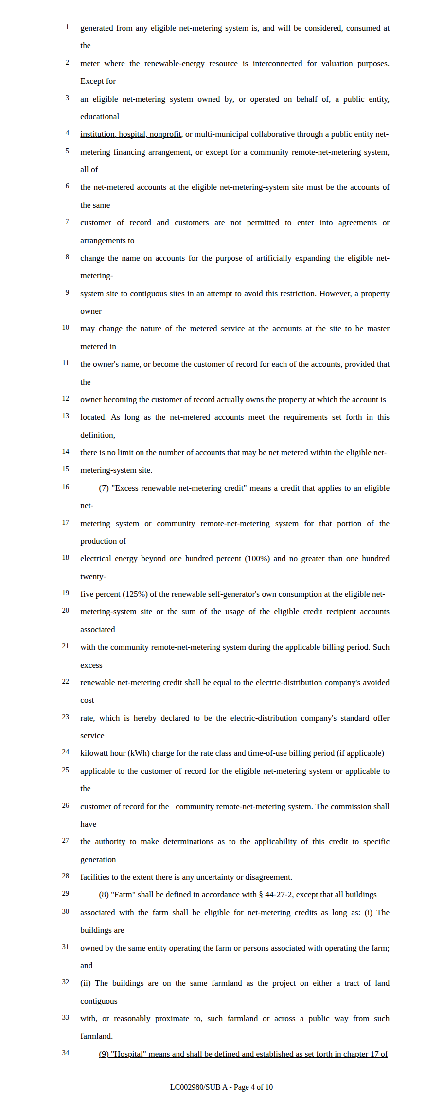generated from any eligible net-metering system is, and will be considered, consumed at the
meter where the renewable-energy resource is interconnected for valuation purposes. Except for
an eligible net-metering system owned by, or operated on behalf of, a public entity, educational
institution, hospital, nonprofit, or multi-municipal collaborative through a public entity net-
metering financing arrangement, or except for a community remote-net-metering system, all of
the net-metered accounts at the eligible net-metering-system site must be the accounts of the same
customer of record and customers are not permitted to enter into agreements or arrangements to
change the name on accounts for the purpose of artificially expanding the eligible net-metering-
system site to contiguous sites in an attempt to avoid this restriction. However, a property owner
may change the nature of the metered service at the accounts at the site to be master metered in
the owner's name, or become the customer of record for each of the accounts, provided that the
owner becoming the customer of record actually owns the property at which the account is
located. As long as the net-metered accounts meet the requirements set forth in this definition,
there is no limit on the number of accounts that may be net metered within the eligible net-
metering-system site.
(7) "Excess renewable net-metering credit" means a credit that applies to an eligible net-
metering system or community remote-net-metering system for that portion of the production of
electrical energy beyond one hundred percent (100%) and no greater than one hundred twenty-
five percent (125%) of the renewable self-generator's own consumption at the eligible net-
metering-system site or the sum of the usage of the eligible credit recipient accounts associated
with the community remote-net-metering system during the applicable billing period. Such excess
renewable net-metering credit shall be equal to the electric-distribution company's avoided cost
rate, which is hereby declared to be the electric-distribution company's standard offer service
kilowatt hour (kWh) charge for the rate class and time-of-use billing period (if applicable)
applicable to the customer of record for the eligible net-metering system or applicable to the
customer of record for the community remote-net-metering system. The commission shall have
the authority to make determinations as to the applicability of this credit to specific generation
facilities to the extent there is any uncertainty or disagreement.
(8) "Farm" shall be defined in accordance with § 44-27-2, except that all buildings
associated with the farm shall be eligible for net-metering credits as long as: (i) The buildings are
owned by the same entity operating the farm or persons associated with operating the farm; and
(ii) The buildings are on the same farmland as the project on either a tract of land contiguous
with, or reasonably proximate to, such farmland or across a public way from such farmland.
(9) "Hospital" means and shall be defined and established as set forth in chapter 17 of
LC002980/SUB A - Page 4 of 10